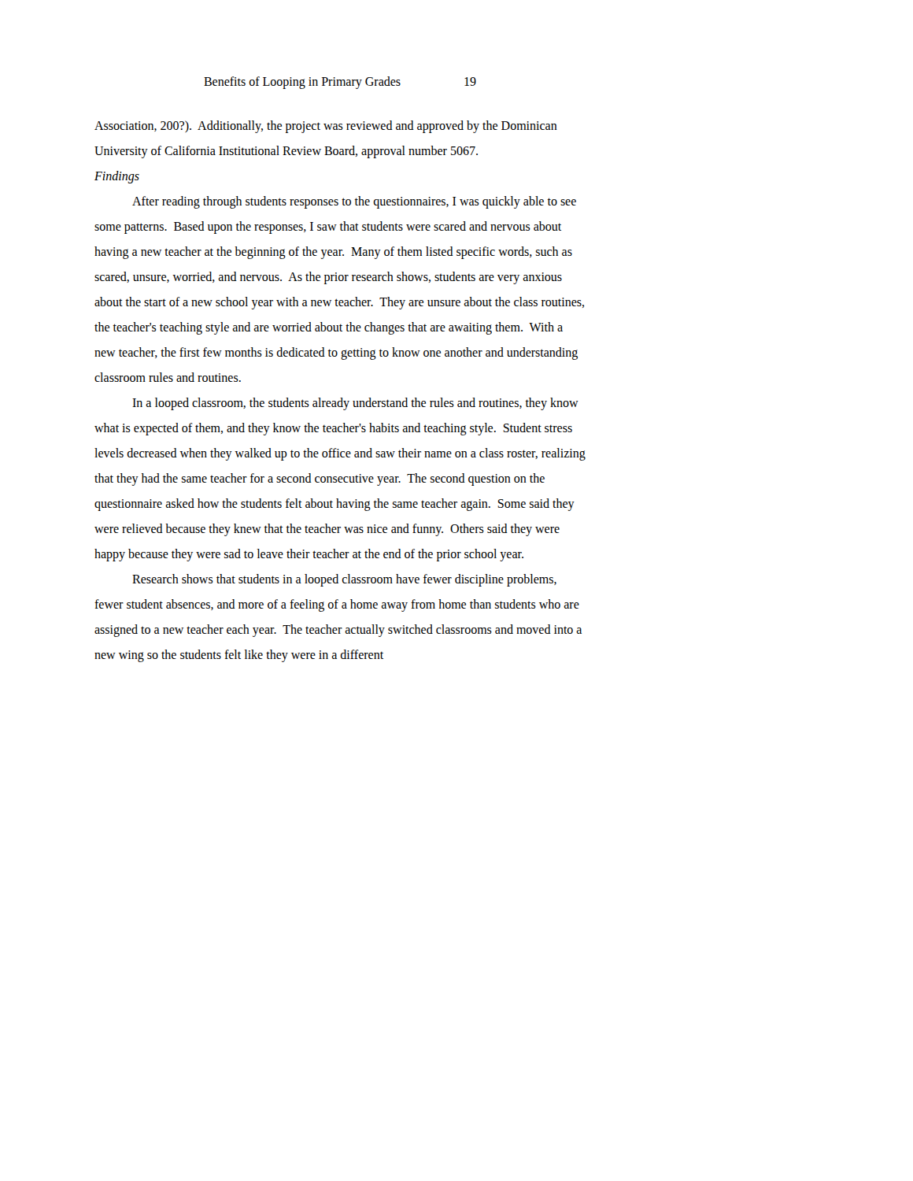Benefits of Looping in Primary Grades 19
Association, 200?). Additionally, the project was reviewed and approved by the Dominican University of California Institutional Review Board, approval number 5067.
Findings
After reading through students responses to the questionnaires, I was quickly able to see some patterns. Based upon the responses, I saw that students were scared and nervous about having a new teacher at the beginning of the year. Many of them listed specific words, such as scared, unsure, worried, and nervous. As the prior research shows, students are very anxious about the start of a new school year with a new teacher. They are unsure about the class routines, the teacher's teaching style and are worried about the changes that are awaiting them. With a new teacher, the first few months is dedicated to getting to know one another and understanding classroom rules and routines.
In a looped classroom, the students already understand the rules and routines, they know what is expected of them, and they know the teacher's habits and teaching style. Student stress levels decreased when they walked up to the office and saw their name on a class roster, realizing that they had the same teacher for a second consecutive year. The second question on the questionnaire asked how the students felt about having the same teacher again. Some said they were relieved because they knew that the teacher was nice and funny. Others said they were happy because they were sad to leave their teacher at the end of the prior school year.
Research shows that students in a looped classroom have fewer discipline problems, fewer student absences, and more of a feeling of a home away from home than students who are assigned to a new teacher each year. The teacher actually switched classrooms and moved into a new wing so the students felt like they were in a different